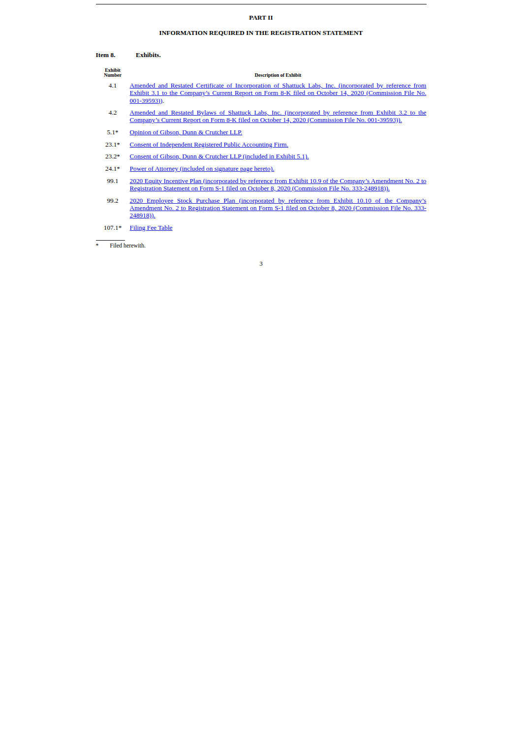PART II
INFORMATION REQUIRED IN THE REGISTRATION STATEMENT
| Item 8. | Exhibits. |
| Exhibit Number | Description of Exhibit |
| --- | --- |
| 4.1 | Amended and Restated Certificate of Incorporation of Shattuck Labs, Inc. (incorporated by reference from Exhibit 3.1 to the Company’s Current Report on Form 8-K filed on October 14, 2020 (Commission File No. 001-39593)) . |
| 4.2 | Amended and Restated Bylaws of Shattuck Labs, Inc. (incorporated by reference from Exhibit 3.2 to the Company’s Current Report on Form 8-K filed on October 14, 2020 (Commission File No. 001-39593)). |
| 5.1* | Opinion of Gibson, Dunn & Crutcher LLP. |
| 23.1* | Consent of Independent Registered Public Accounting Firm. |
| 23.2* | Consent of Gibson, Dunn & Crutcher LLP (included in Exhibit 5.1). |
| 24.1* | Power of Attorney (included on signature page hereto). |
| 99.1 | 2020 Equity Incentive Plan (incorporated by reference from Exhibit 10.9 of the Company’s Amendment No. 2 to Registration Statement on Form S-1 filed on October 8, 2020 (Commission File No. 333-248918)). |
| 99.2 | 2020 Employee Stock Purchase Plan (incorporated by reference from Exhibit 10.10 of the Company’s Amendment No. 2 to Registration Statement on Form S-1 filed on October 8, 2020 (Commission File No. 333-248918)). |
| 107.1* | Filing Fee Table |
*Filed herewith.
3